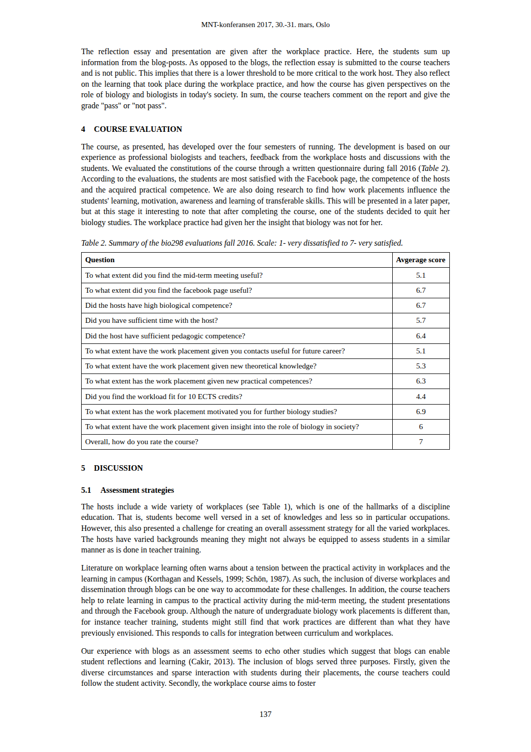MNT-konferansen 2017, 30.-31. mars, Oslo
The reflection essay and presentation are given after the workplace practice. Here, the students sum up information from the blog-posts. As opposed to the blogs, the reflection essay is submitted to the course teachers and is not public. This implies that there is a lower threshold to be more critical to the work host. They also reflect on the learning that took place during the workplace practice, and how the course has given perspectives on the role of biology and biologists in today's society. In sum, the course teachers comment on the report and give the grade "pass" or "not pass".
4 Course evaluation
The course, as presented, has developed over the four semesters of running. The development is based on our experience as professional biologists and teachers, feedback from the workplace hosts and discussions with the students. We evaluated the constitutions of the course through a written questionnaire during fall 2016 (Table 2). According to the evaluations, the students are most satisfied with the Facebook page, the competence of the hosts and the acquired practical competence. We are also doing research to find how work placements influence the students' learning, motivation, awareness and learning of transferable skills. This will be presented in a later paper, but at this stage it interesting to note that after completing the course, one of the students decided to quit her biology studies. The workplace practice had given her the insight that biology was not for her.
Table 2. Summary of the bio298 evaluations fall 2016. Scale: 1- very dissatisfied to 7- very satisfied.
| Question | Avgerage score |
| --- | --- |
| To what extent did you find the mid-term meeting useful? | 5.1 |
| To what extent did you find the facebook page useful? | 6.7 |
| Did the hosts have high biological competence? | 6.7 |
| Did you have sufficient time with the host? | 5.7 |
| Did the host have sufficient pedagogic competence? | 6.4 |
| To what extent have the work placement given you contacts useful for future career? | 5.1 |
| To what extent have the work placement given new theoretical knowledge? | 5.3 |
| To what extent has the work placement given new practical competences? | 6.3 |
| Did you find the workload fit for 10 ECTS credits? | 4.4 |
| To what extent has the work placement motivated you for further biology studies? | 6.9 |
| To what extent have the work placement given insight into the role of biology in society? | 6 |
| Overall, how do you rate the course? | 7 |
5 Discussion
5.1 Assessment strategies
The hosts include a wide variety of workplaces (see Table 1), which is one of the hallmarks of a discipline education. That is, students become well versed in a set of knowledges and less so in particular occupations. However, this also presented a challenge for creating an overall assessment strategy for all the varied workplaces. The hosts have varied backgrounds meaning they might not always be equipped to assess students in a similar manner as is done in teacher training.
Literature on workplace learning often warns about a tension between the practical activity in workplaces and the learning in campus (Korthagan and Kessels, 1999; Schön, 1987). As such, the inclusion of diverse workplaces and dissemination through blogs can be one way to accommodate for these challenges. In addition, the course teachers help to relate learning in campus to the practical activity during the mid-term meeting, the student presentations and through the Facebook group. Although the nature of undergraduate biology work placements is different than, for instance teacher training, students might still find that work practices are different than what they have previously envisioned. This responds to calls for integration between curriculum and workplaces.
Our experience with blogs as an assessment seems to echo other studies which suggest that blogs can enable student reflections and learning (Cakir, 2013). The inclusion of blogs served three purposes. Firstly, given the diverse circumstances and sparse interaction with students during their placements, the course teachers could follow the student activity. Secondly, the workplace course aims to foster
137